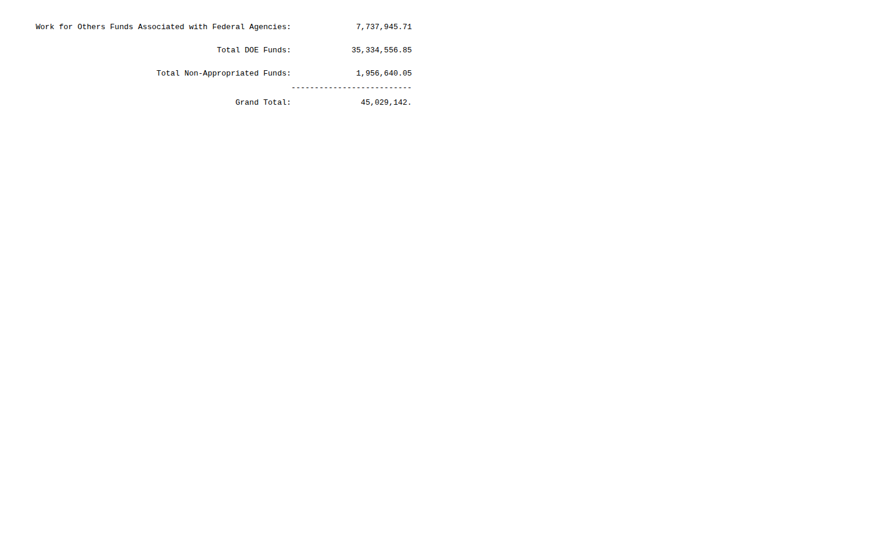| Work for Others Funds Associated with Federal Agencies: | 7,737,945.71 |
| Total DOE Funds: | 35,334,556.85 |
| Total Non-Appropriated Funds: | 1,956,640.05 |
| | -------------------------- |
| Grand Total: | 45,029,142. |